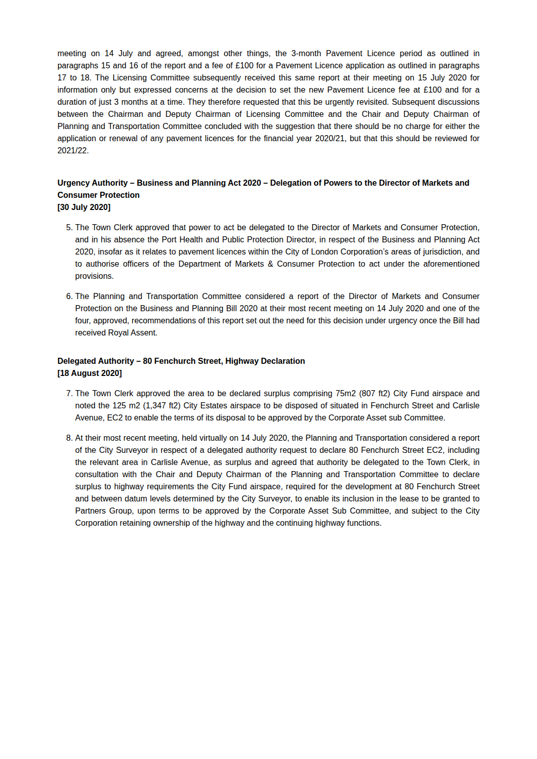meeting on 14 July and agreed, amongst other things, the 3-month Pavement Licence period as outlined in paragraphs 15 and 16 of the report and a fee of £100 for a Pavement Licence application as outlined in paragraphs 17 to 18. The Licensing Committee subsequently received this same report at their meeting on 15 July 2020 for information only but expressed concerns at the decision to set the new Pavement Licence fee at £100 and for a duration of just 3 months at a time. They therefore requested that this be urgently revisited. Subsequent discussions between the Chairman and Deputy Chairman of Licensing Committee and the Chair and Deputy Chairman of Planning and Transportation Committee concluded with the suggestion that there should be no charge for either the application or renewal of any pavement licences for the financial year 2020/21, but that this should be reviewed for 2021/22.
Urgency Authority – Business and Planning Act 2020 – Delegation of Powers to the Director of Markets and Consumer Protection
[30 July 2020]
The Town Clerk approved that power to act be delegated to the Director of Markets and Consumer Protection, and in his absence the Port Health and Public Protection Director, in respect of the Business and Planning Act 2020, insofar as it relates to pavement licences within the City of London Corporation’s areas of jurisdiction, and to authorise officers of the Department of Markets & Consumer Protection to act under the aforementioned provisions.
The Planning and Transportation Committee considered a report of the Director of Markets and Consumer Protection on the Business and Planning Bill 2020 at their most recent meeting on 14 July 2020 and one of the four, approved, recommendations of this report set out the need for this decision under urgency once the Bill had received Royal Assent.
Delegated Authority – 80 Fenchurch Street, Highway Declaration
[18 August 2020]
The Town Clerk approved the area to be declared surplus comprising 75m2 (807 ft2) City Fund airspace and noted the 125 m2 (1,347 ft2) City Estates airspace to be disposed of situated in Fenchurch Street and Carlisle Avenue, EC2 to enable the terms of its disposal to be approved by the Corporate Asset sub Committee.
At their most recent meeting, held virtually on 14 July 2020, the Planning and Transportation considered a report of the City Surveyor in respect of a delegated authority request to declare 80 Fenchurch Street EC2, including the relevant area in Carlisle Avenue, as surplus and agreed that authority be delegated to the Town Clerk, in consultation with the Chair and Deputy Chairman of the Planning and Transportation Committee to declare surplus to highway requirements the City Fund airspace, required for the development at 80 Fenchurch Street and between datum levels determined by the City Surveyor, to enable its inclusion in the lease to be granted to Partners Group, upon terms to be approved by the Corporate Asset Sub Committee, and subject to the City Corporation retaining ownership of the highway and the continuing highway functions.